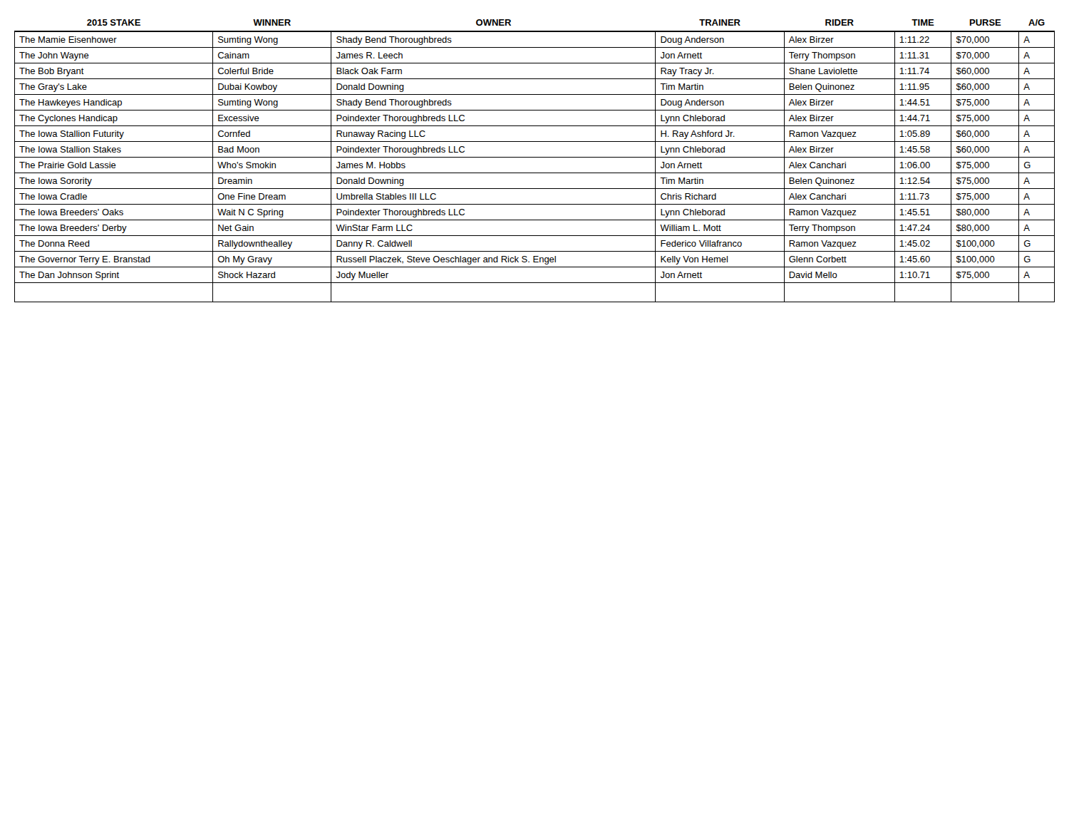| 2015 STAKE | WINNER | OWNER | TRAINER | RIDER | TIME | PURSE | A/G |
| --- | --- | --- | --- | --- | --- | --- | --- |
| The Mamie Eisenhower | Sumting Wong | Shady Bend Thoroughbreds | Doug Anderson | Alex Birzer | 1:11.22 | $70,000 | A |
| The John Wayne | Cainam | James R. Leech | Jon Arnett | Terry Thompson | 1:11.31 | $70,000 | A |
| The Bob Bryant | Colerful Bride | Black Oak Farm | Ray Tracy Jr. | Shane Laviolette | 1:11.74 | $60,000 | A |
| The Gray's Lake | Dubai Kowboy | Donald Downing | Tim Martin | Belen Quinonez | 1:11.95 | $60,000 | A |
| The Hawkeyes Handicap | Sumting Wong | Shady Bend Thoroughbreds | Doug Anderson | Alex Birzer | 1:44.51 | $75,000 | A |
| The Cyclones Handicap | Excessive | Poindexter Thoroughbreds LLC | Lynn Chleborad | Alex Birzer | 1:44.71 | $75,000 | A |
| The Iowa Stallion Futurity | Cornfed | Runaway Racing LLC | H. Ray Ashford Jr. | Ramon Vazquez | 1:05.89 | $60,000 | A |
| The Iowa Stallion Stakes | Bad Moon | Poindexter Thoroughbreds LLC | Lynn Chleborad | Alex Birzer | 1:45.58 | $60,000 | A |
| The Prairie Gold Lassie | Who's Smokin | James M. Hobbs | Jon Arnett | Alex Canchari | 1:06.00 | $75,000 | G |
| The Iowa Sorority | Dreamin | Donald Downing | Tim Martin | Belen Quinonez | 1:12.54 | $75,000 | A |
| The Iowa Cradle | One Fine Dream | Umbrella Stables III LLC | Chris Richard | Alex Canchari | 1:11.73 | $75,000 | A |
| The Iowa Breeders' Oaks | Wait N C Spring | Poindexter Thoroughbreds LLC | Lynn Chleborad | Ramon Vazquez | 1:45.51 | $80,000 | A |
| The Iowa Breeders' Derby | Net Gain | WinStar Farm LLC | William L. Mott | Terry Thompson | 1:47.24 | $80,000 | A |
| The Donna Reed | Rallydownthealley | Danny R. Caldwell | Federico Villafranco | Ramon Vazquez | 1:45.02 | $100,000 | G |
| The Governor Terry E. Branstad | Oh My Gravy | Russell Placzek, Steve Oeschlager and Rick S. Engel | Kelly Von Hemel | Glenn Corbett | 1:45.60 | $100,000 | G |
| The Dan Johnson Sprint | Shock Hazard | Jody Mueller | Jon Arnett | David Mello | 1:10.71 | $75,000 | A |